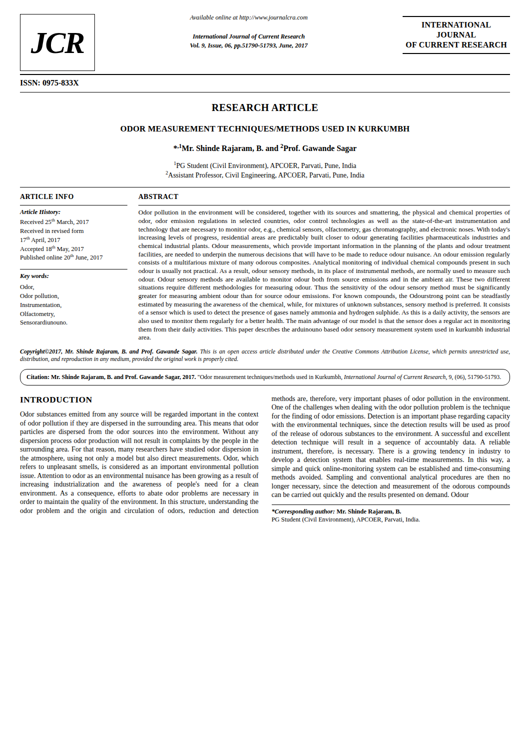JCR
Available online at http://www.journalcra.com
International Journal of Current Research
Vol. 9, Issue, 06, pp.51790-51793, June, 2017
INTERNATIONAL JOURNAL
OF CURRENT RESEARCH
ISSN: 0975-833X
RESEARCH ARTICLE
ODOR MEASUREMENT TECHNIQUES/METHODS USED IN KURKUMBH
*,1Mr. Shinde Rajaram, B. and 2Prof. Gawande Sagar
1PG Student (Civil Environment), APCOER, Parvati, Pune, India
2Assistant Professor, Civil Engineering, APCOER, Parvati, Pune, India
ARTICLE INFO
Article History:
Received 25th March, 2017
Received in revised form
17th April, 2017
Accepted 18th May, 2017
Published online 20th June, 2017
Key words:
Odor,
Odor pollution,
Instrumentation,
Olfactometry,
Sensorardiunouno.
ABSTRACT
Odor pollution in the environment will be considered, together with its sources and smattering, the physical and chemical properties of odor, odor emission regulations in selected countries, odor control technologies as well as the state-of-the-art instrumentation and technology that are necessary to monitor odor, e.g., chemical sensors, olfactometry, gas chromatography, and electronic noses. With today's increasing levels of progress, residential areas are predictably built closer to odour generating facilities pharmaceuticals industries and chemical industrial plants. Odour measurements, which provide important information in the planning of the plants and odour treatment facilities, are needed to underpin the numerous decisions that will have to be made to reduce odour nuisance. An odour emission regularly consists of a multifarious mixture of many odorous composites. Analytical monitoring of individual chemical compounds present in such odour is usually not practical. As a result, odour sensory methods, in its place of instrumental methods, are normally used to measure such odour. Odour sensory methods are available to monitor odour both from source emissions and in the ambient air. These two different situations require different methodologies for measuring odour. Thus the sensitivity of the odour sensory method must be significantly greater for measuring ambient odour than for source odour emissions. For known compounds, the Odourstrong point can be steadfastly estimated by measuring the awareness of the chemical, while, for mixtures of unknown substances, sensory method is preferred. It consists of a sensor which is used to detect the presence of gases namely ammonia and hydrogen sulphide. As this is a daily activity, the sensors are also used to monitor them regularly for a better health. The main advantage of our model is that the sensor does a regular act in monitoring them from their daily activities. This paper describes the arduinouno based odor sensory measurement system used in kurkumbh industrial area.
Copyright©2017, Mr. Shinde Rajaram, B. and Prof. Gawande Sagar. This is an open access article distributed under the Creative Commons Attribution License, which permits unrestricted use, distribution, and reproduction in any medium, provided the original work is properly cited.
Citation: Mr. Shinde Rajaram, B. and Prof. Gawande Sagar, 2017. "Odor measurement techniques/methods used in Kurkumbh, International Journal of Current Research, 9, (06), 51790-51793.
INTRODUCTION
Odor substances emitted from any source will be regarded important in the context of odor pollution if they are dispersed in the surrounding area. This means that odor particles are dispersed from the odor sources into the environment. Without any dispersion process odor production will not result in complaints by the people in the surrounding area. For that reason, many researchers have studied odor dispersion in the atmosphere, using not only a model but also direct measurements. Odor, which refers to unpleasant smells, is considered as an important environmental pollution issue. Attention to odor as an environmental nuisance has been growing as a result of increasing industrialization and the awareness of people's need for a clean environment. As a consequence, efforts to abate odor problems are necessary in order to maintain the quality of the environment. In this structure, understanding the odor problem and the origin and circulation of odors, reduction and detection methods are, therefore, very important phases of odor pollution in the environment. One of the challenges when dealing with the odor pollution problem is the technique for the finding of odor emissions. Detection is an important phase regarding capacity with the environmental techniques, since the detection results will be used as proof of the release of odorous substances to the environment. A successful and excellent detection technique will result in a sequence of accountably data. A reliable instrument, therefore, is necessary. There is a growing tendency in industry to develop a detection system that enables real-time measurements. In this way, a simple and quick online-monitoring system can be established and time-consuming methods avoided. Sampling and conventional analytical procedures are then no longer necessary, since the detection and measurement of the odorous compounds can be carried out quickly and the results presented on demand. Odour
*Corresponding author: Mr. Shinde Rajaram, B.
PG Student (Civil Environment), APCOER, Parvati, India.